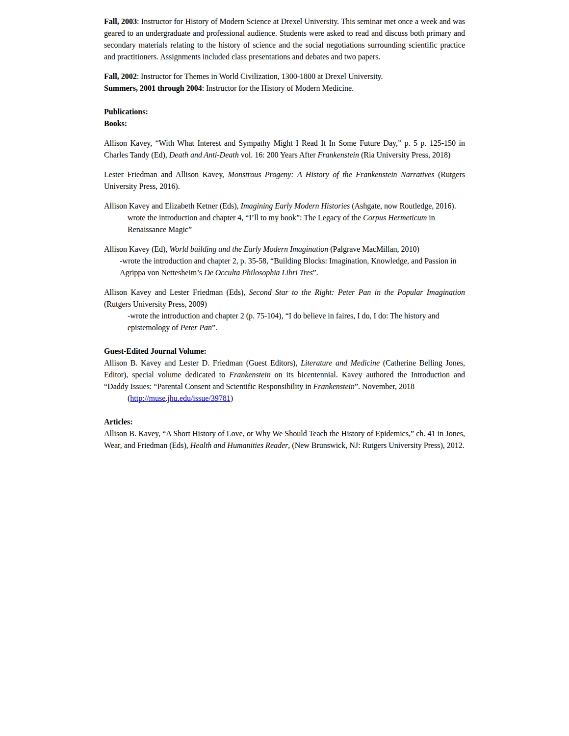Fall, 2003: Instructor for History of Modern Science at Drexel University. This seminar met once a week and was geared to an undergraduate and professional audience. Students were asked to read and discuss both primary and secondary materials relating to the history of science and the social negotiations surrounding scientific practice and practitioners. Assignments included class presentations and debates and two papers.
Fall, 2002: Instructor for Themes in World Civilization, 1300-1800 at Drexel University.
Summers, 2001 through 2004: Instructor for the History of Modern Medicine.
Publications:
Books:
Allison Kavey, “With What Interest and Sympathy Might I Read It In Some Future Day,” p. 5 p. 125-150 in Charles Tandy (Ed), Death and Anti-Death vol. 16: 200 Years After Frankenstein (Ria University Press, 2018)
Lester Friedman and Allison Kavey, Monstrous Progeny: A History of the Frankenstein Narratives (Rutgers University Press, 2016).
Allison Kavey and Elizabeth Ketner (Eds), Imagining Early Modern Histories (Ashgate, now Routledge, 2016).
wrote the introduction and chapter 4, “I’ll to my book”: The Legacy of the Corpus Hermeticum in Renaissance Magic”
Allison Kavey (Ed), World building and the Early Modern Imagination (Palgrave MacMillan, 2010)
-wrote the introduction and chapter 2, p. 35-58, “Building Blocks: Imagination, Knowledge, and Passion in Agrippa von Nettesheim’s De Occulta Philosophia Libri Tres”.
Allison Kavey and Lester Friedman (Eds), Second Star to the Right: Peter Pan in the Popular Imagination (Rutgers University Press, 2009)
-wrote the introduction and chapter 2 (p. 75-104), “I do believe in faires, I do, I do: The history and epistemology of Peter Pan”.
Guest-Edited Journal Volume:
Allison B. Kavey and Lester D. Friedman (Guest Editors), Literature and Medicine (Catherine Belling Jones, Editor), special volume dedicated to Frankenstein on its bicentennial. Kavey authored the Introduction and “Daddy Issues: “Parental Consent and Scientific Responsibility in Frankenstein”. November, 2018
(http://muse.jhu.edu/issue/39781)
Articles:
Allison B. Kavey, “A Short History of Love, or Why We Should Teach the History of Epidemics,” ch. 41 in Jones, Wear, and Friedman (Eds), Health and Humanities Reader, (New Brunswick, NJ: Rutgers University Press), 2012.